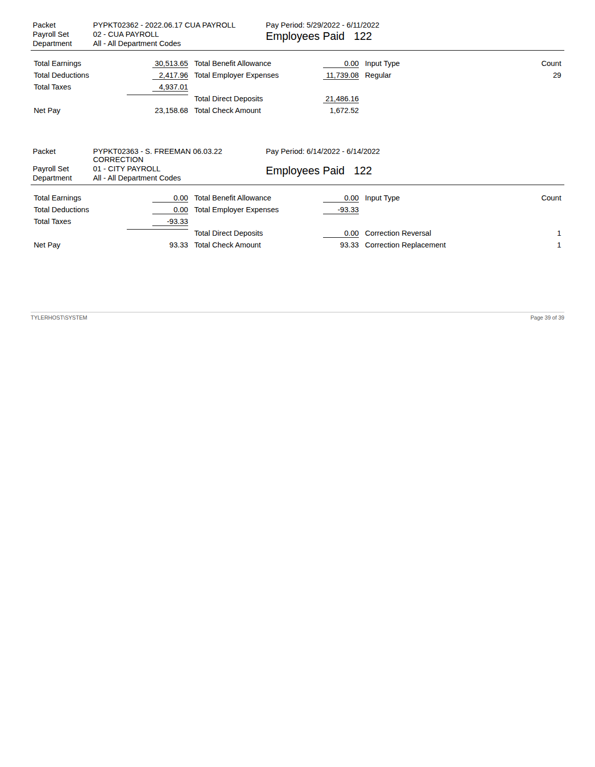| Packet | PYPKT02362 - 2022.06.17 CUA PAYROLL | Pay Period: 5/29/2022 - 6/11/2022 |
| Payroll Set | 02 - CUA PAYROLL | Employees Paid 122 |
| Department | All - All Department Codes |
| Total Earnings | 30,513.65 | Total Benefit Allowance | 0.00 | Input Type | Count |
| Total Deductions | 2,417.96 | Total Employer Expenses | 11,739.08 | Regular | 29 |
| Total Taxes | 4,937.01 | | | | |
| | | Total Direct Deposits | 21,486.16 | | |
| Net Pay | 23,158.68 | Total Check Amount | 1,672.52 | | |
| Packet | PYPKT02363 - S. FREEMAN 06.03.22 CORRECTION | Pay Period: 6/14/2022 - 6/14/2022 |
| Payroll Set | 01 - CITY PAYROLL | Employees Paid 122 |
| Department | All - All Department Codes |
| Total Earnings | 0.00 | Total Benefit Allowance | 0.00 | Input Type | Count |
| Total Deductions | 0.00 | Total Employer Expenses | -93.33 | | |
| Total Taxes | -93.33 | | | | |
| | | Total Direct Deposits | 0.00 | Correction Reversal | 1 |
| Net Pay | 93.33 | Total Check Amount | 93.33 | Correction Replacement | 1 |
TYLERHOST\SYSTEM Page 39 of 39